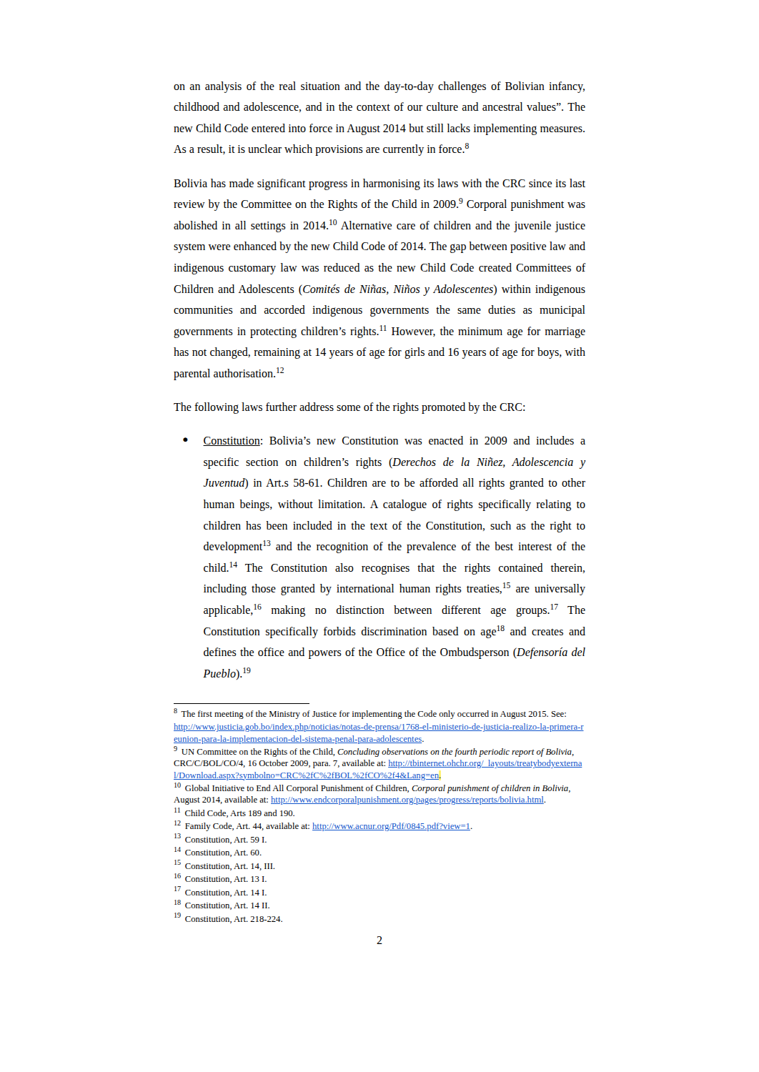on an analysis of the real situation and the day-to-day challenges of Bolivian infancy, childhood and adolescence, and in the context of our culture and ancestral values”. The new Child Code entered into force in August 2014 but still lacks implementing measures. As a result, it is unclear which provisions are currently in force.8
Bolivia has made significant progress in harmonising its laws with the CRC since its last review by the Committee on the Rights of the Child in 2009.9 Corporal punishment was abolished in all settings in 2014.10 Alternative care of children and the juvenile justice system were enhanced by the new Child Code of 2014. The gap between positive law and indigenous customary law was reduced as the new Child Code created Committees of Children and Adolescents (Comités de Niñas, Niños y Adolescentes) within indigenous communities and accorded indigenous governments the same duties as municipal governments in protecting children’s rights.11 However, the minimum age for marriage has not changed, remaining at 14 years of age for girls and 16 years of age for boys, with parental authorisation.12
The following laws further address some of the rights promoted by the CRC:
Constitution: Bolivia’s new Constitution was enacted in 2009 and includes a specific section on children’s rights (Derechos de la Niñez, Adolescencia y Juventud) in Art.s 58-61. Children are to be afforded all rights granted to other human beings, without limitation. A catalogue of rights specifically relating to children has been included in the text of the Constitution, such as the right to development13 and the recognition of the prevalence of the best interest of the child.14 The Constitution also recognises that the rights contained therein, including those granted by international human rights treaties,15 are universally applicable,16 making no distinction between different age groups.17 The Constitution specifically forbids discrimination based on age18 and creates and defines the office and powers of the Office of the Ombudsperson (Defensoría del Pueblo).19
8 The first meeting of the Ministry of Justice for implementing the Code only occurred in August 2015. See:
http://www.justicia.gob.bo/index.php/noticias/notas-de-prensa/1768-el-ministerio-de-justicia-realizo-la-primera-reunion-para-la-implementacion-del-sistema-penal-para-adolescentes.
9 UN Committee on the Rights of the Child, Concluding observations on the fourth periodic report of Bolivia, CRC/C/BOL/CO/4, 16 October 2009, para. 7, available at: http://tbinternet.ohchr.org/_layouts/treatybodyexternal/Download.aspx?symbolno=CRC%2fC%2fBOL%2fCO%2f4&Lang=en.
10 Global Initiative to End All Corporal Punishment of Children, Corporal punishment of children in Bolivia, August 2014, available at: http://www.endcorporalpunishment.org/pages/progress/reports/bolivia.html.
11 Child Code, Arts 189 and 190.
12 Family Code, Art. 44, available at: http://www.acnur.org/Pdf/0845.pdf?view=1.
13 Constitution, Art. 59 I.
14 Constitution, Art. 60.
15 Constitution, Art. 14, III.
16 Constitution, Art. 13 I.
17 Constitution, Art. 14 I.
18 Constitution, Art. 14 II.
19 Constitution, Art. 218-224.
2